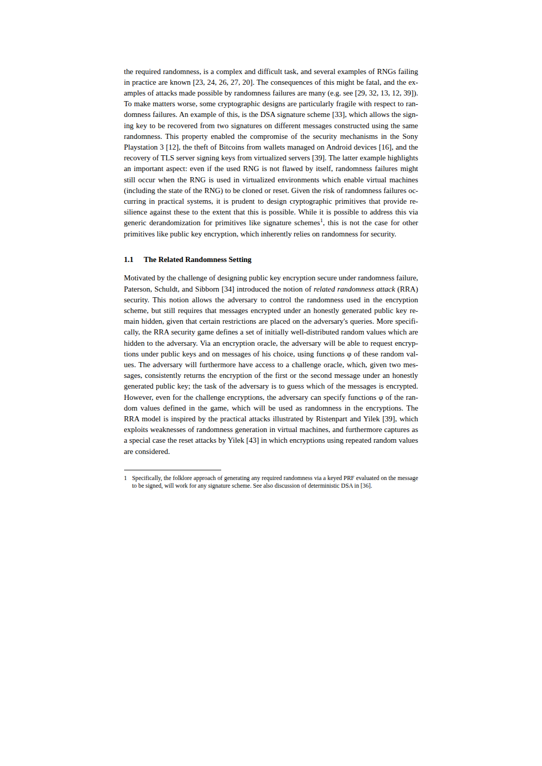the required randomness, is a complex and difficult task, and several examples of RNGs failing in practice are known [23, 24, 26, 27, 20]. The consequences of this might be fatal, and the examples of attacks made possible by randomness failures are many (e.g. see [29, 32, 13, 12, 39]). To make matters worse, some cryptographic designs are particularly fragile with respect to randomness failures. An example of this, is the DSA signature scheme [33], which allows the signing key to be recovered from two signatures on different messages constructed using the same randomness. This property enabled the compromise of the security mechanisms in the Sony Playstation 3 [12], the theft of Bitcoins from wallets managed on Android devices [16], and the recovery of TLS server signing keys from virtualized servers [39]. The latter example highlights an important aspect: even if the used RNG is not flawed by itself, randomness failures might still occur when the RNG is used in virtualized environments which enable virtual machines (including the state of the RNG) to be cloned or reset. Given the risk of randomness failures occurring in practical systems, it is prudent to design cryptographic primitives that provide resilience against these to the extent that this is possible. While it is possible to address this via generic derandomization for primitives like signature schemes1, this is not the case for other primitives like public key encryption, which inherently relies on randomness for security.
1.1 The Related Randomness Setting
Motivated by the challenge of designing public key encryption secure under randomness failure, Paterson, Schuldt, and Sibborn [34] introduced the notion of related randomness attack (RRA) security. This notion allows the adversary to control the randomness used in the encryption scheme, but still requires that messages encrypted under an honestly generated public key remain hidden, given that certain restrictions are placed on the adversary's queries. More specifically, the RRA security game defines a set of initially well-distributed random values which are hidden to the adversary. Via an encryption oracle, the adversary will be able to request encryptions under public keys and on messages of his choice, using functions φ of these random values. The adversary will furthermore have access to a challenge oracle, which, given two messages, consistently returns the encryption of the first or the second message under an honestly generated public key; the task of the adversary is to guess which of the messages is encrypted. However, even for the challenge encryptions, the adversary can specify functions φ of the random values defined in the game, which will be used as randomness in the encryptions. The RRA model is inspired by the practical attacks illustrated by Ristenpart and Yilek [39], which exploits weaknesses of randomness generation in virtual machines, and furthermore captures as a special case the reset attacks by Yilek [43] in which encryptions using repeated random values are considered.
1
Specifically, the folklore approach of generating any required randomness via a keyed PRF evaluated on the message to be signed, will work for any signature scheme. See also discussion of deterministic DSA in [36].